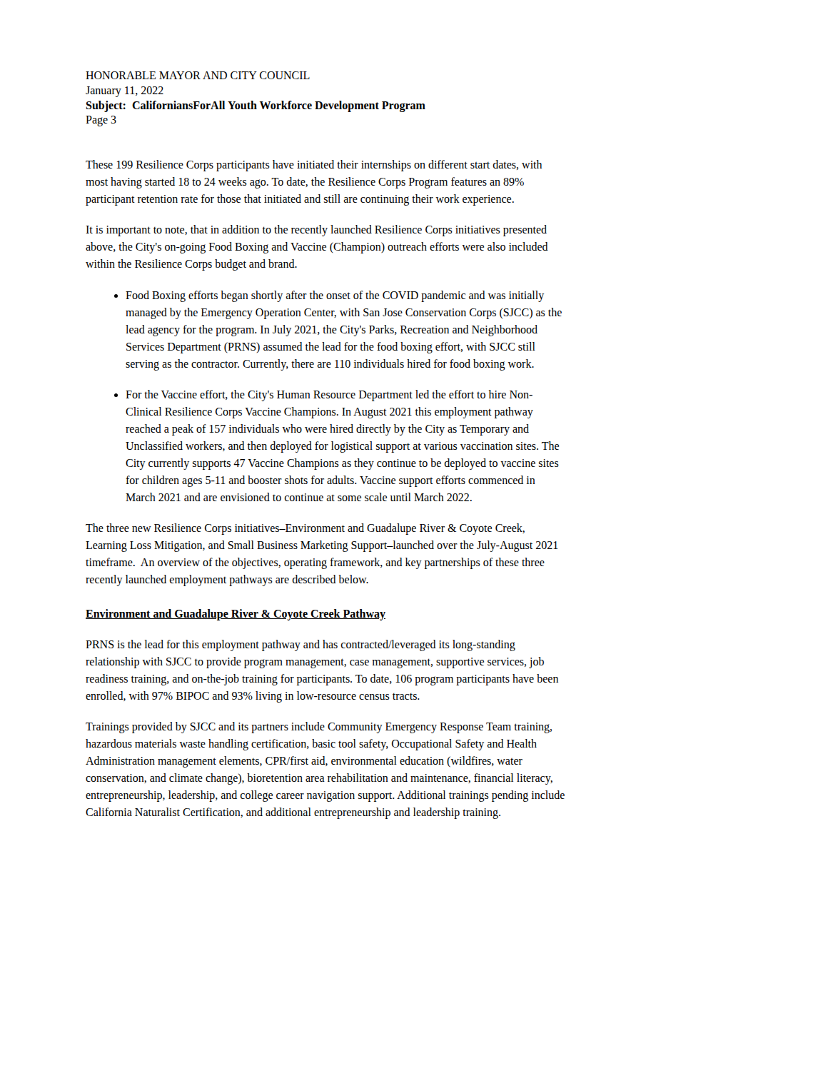HONORABLE MAYOR AND CITY COUNCIL
January 11, 2022
Subject: CaliforniansForAll Youth Workforce Development Program
Page 3
These 199 Resilience Corps participants have initiated their internships on different start dates, with most having started 18 to 24 weeks ago. To date, the Resilience Corps Program features an 89% participant retention rate for those that initiated and still are continuing their work experience.
It is important to note, that in addition to the recently launched Resilience Corps initiatives presented above, the City's on-going Food Boxing and Vaccine (Champion) outreach efforts were also included within the Resilience Corps budget and brand.
Food Boxing efforts began shortly after the onset of the COVID pandemic and was initially managed by the Emergency Operation Center, with San Jose Conservation Corps (SJCC) as the lead agency for the program. In July 2021, the City's Parks, Recreation and Neighborhood Services Department (PRNS) assumed the lead for the food boxing effort, with SJCC still serving as the contractor. Currently, there are 110 individuals hired for food boxing work.
For the Vaccine effort, the City's Human Resource Department led the effort to hire Non-Clinical Resilience Corps Vaccine Champions. In August 2021 this employment pathway reached a peak of 157 individuals who were hired directly by the City as Temporary and Unclassified workers, and then deployed for logistical support at various vaccination sites. The City currently supports 47 Vaccine Champions as they continue to be deployed to vaccine sites for children ages 5-11 and booster shots for adults. Vaccine support efforts commenced in March 2021 and are envisioned to continue at some scale until March 2022.
The three new Resilience Corps initiatives–Environment and Guadalupe River & Coyote Creek, Learning Loss Mitigation, and Small Business Marketing Support–launched over the July-August 2021 timeframe. An overview of the objectives, operating framework, and key partnerships of these three recently launched employment pathways are described below.
Environment and Guadalupe River & Coyote Creek Pathway
PRNS is the lead for this employment pathway and has contracted/leveraged its long-standing relationship with SJCC to provide program management, case management, supportive services, job readiness training, and on-the-job training for participants. To date, 106 program participants have been enrolled, with 97% BIPOC and 93% living in low-resource census tracts.
Trainings provided by SJCC and its partners include Community Emergency Response Team training, hazardous materials waste handling certification, basic tool safety, Occupational Safety and Health Administration management elements, CPR/first aid, environmental education (wildfires, water conservation, and climate change), bioretention area rehabilitation and maintenance, financial literacy, entrepreneurship, leadership, and college career navigation support. Additional trainings pending include California Naturalist Certification, and additional entrepreneurship and leadership training.